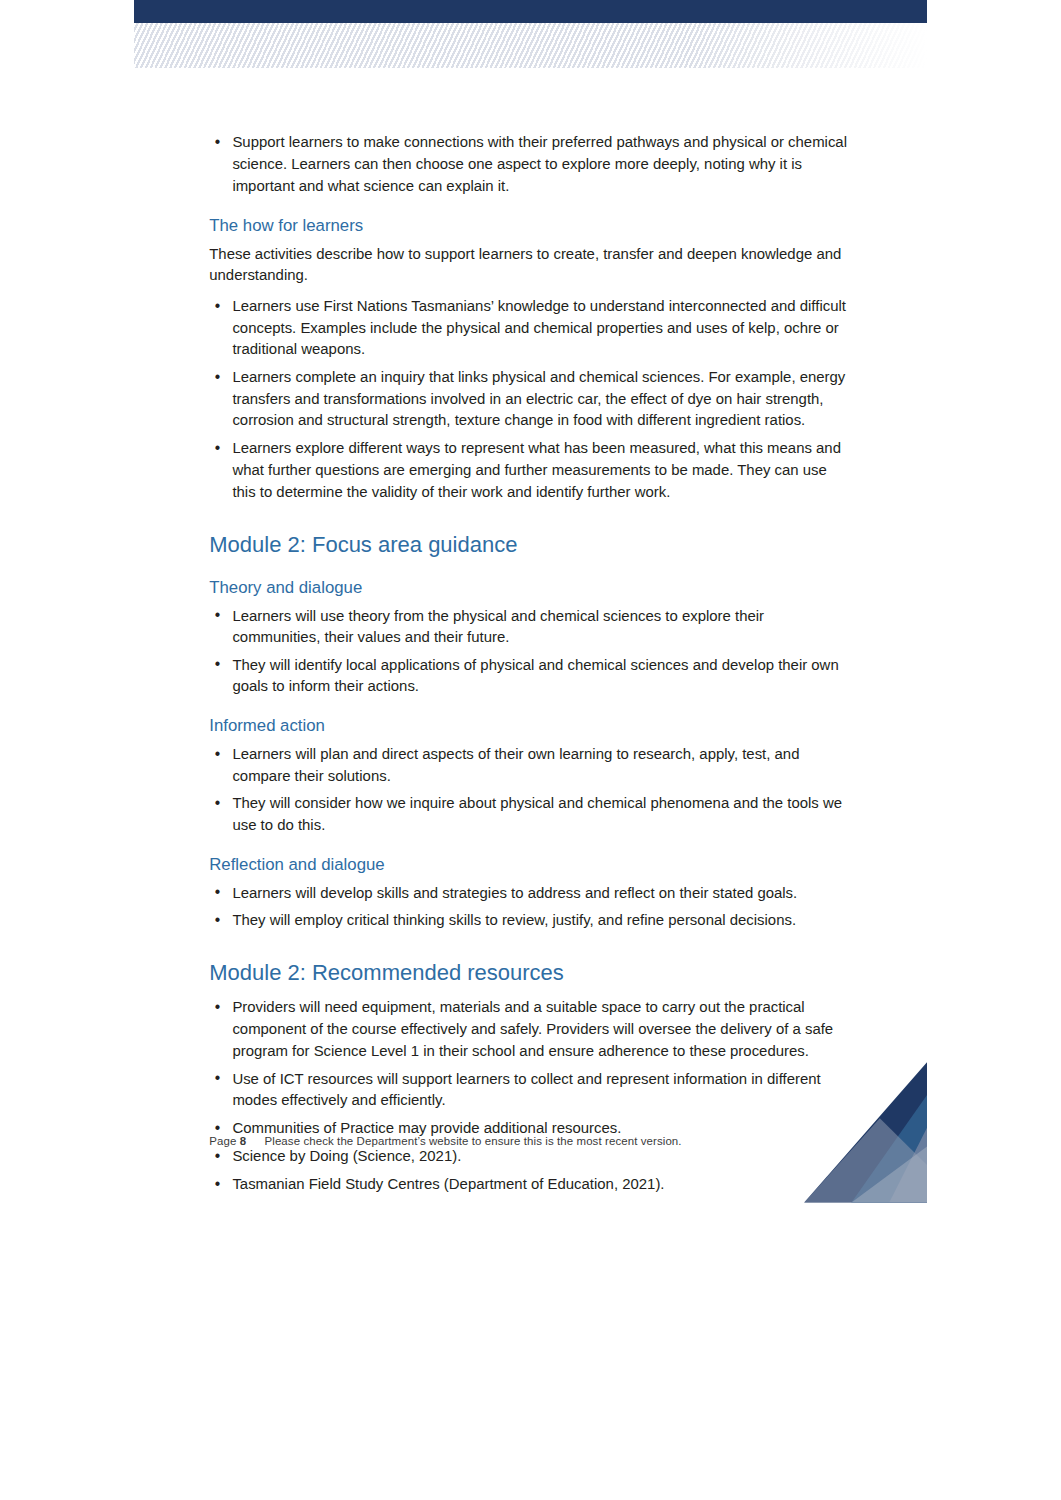Support learners to make connections with their preferred pathways and physical or chemical science. Learners can then choose one aspect to explore more deeply, noting why it is important and what science can explain it.
The how for learners
These activities describe how to support learners to create, transfer and deepen knowledge and understanding.
Learners use First Nations Tasmanians’ knowledge to understand interconnected and difficult concepts. Examples include the physical and chemical properties and uses of kelp, ochre or traditional weapons.
Learners complete an inquiry that links physical and chemical sciences. For example, energy transfers and transformations involved in an electric car, the effect of dye on hair strength, corrosion and structural strength, texture change in food with different ingredient ratios.
Learners explore different ways to represent what has been measured, what this means and what further questions are emerging and further measurements to be made. They can use this to determine the validity of their work and identify further work.
Module 2: Focus area guidance
Theory and dialogue
Learners will use theory from the physical and chemical sciences to explore their communities, their values and their future.
They will identify local applications of physical and chemical sciences and develop their own goals to inform their actions.
Informed action
Learners will plan and direct aspects of their own learning to research, apply, test, and compare their solutions.
They will consider how we inquire about physical and chemical phenomena and the tools we use to do this.
Reflection and dialogue
Learners will develop skills and strategies to address and reflect on their stated goals.
They will employ critical thinking skills to review, justify, and refine personal decisions.
Module 2: Recommended resources
Providers will need equipment, materials and a suitable space to carry out the practical component of the course effectively and safely. Providers will oversee the delivery of a safe program for Science Level 1 in their school and ensure adherence to these procedures.
Use of ICT resources will support learners to collect and represent information in different modes effectively and efficiently.
Communities of Practice may provide additional resources.
Science by Doing (Science, 2021).
Tasmanian Field Study Centres (Department of Education, 2021).
Page 8 Please check the Department’s website to ensure this is the most recent version.